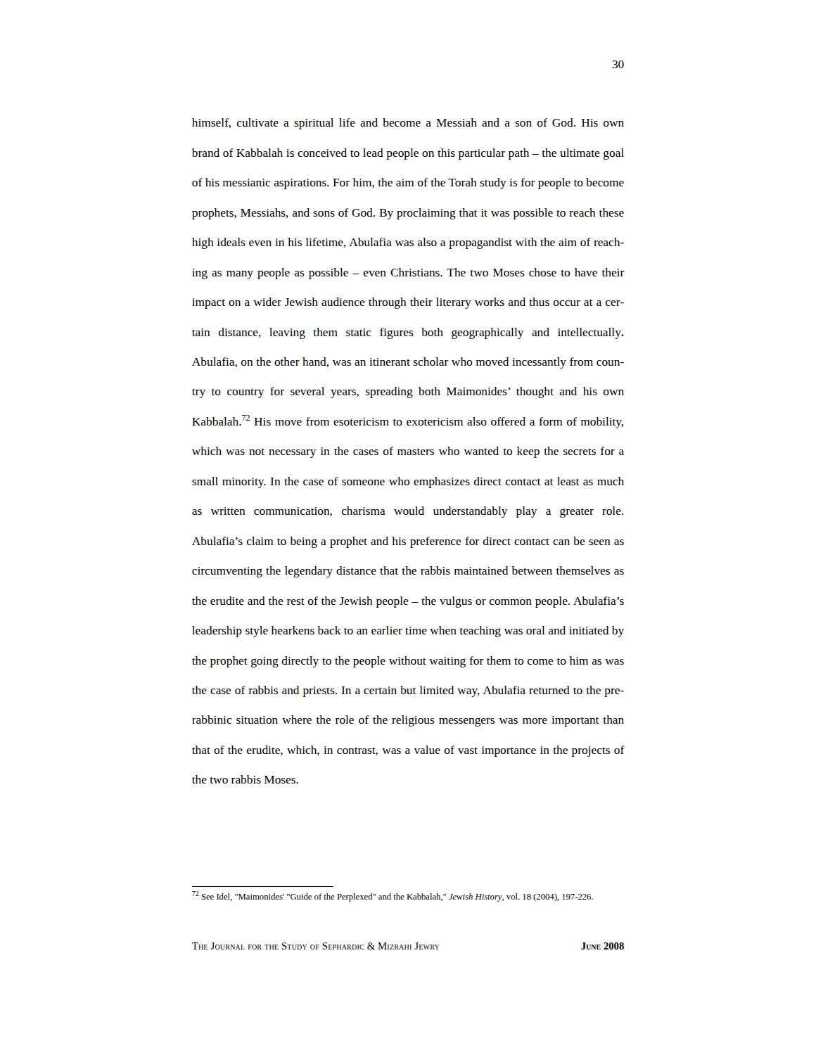30
himself, cultivate a spiritual life and become a Messiah and a son of God. His own brand of Kabbalah is conceived to lead people on this particular path – the ultimate goal of his messianic aspirations. For him, the aim of the Torah study is for people to become prophets, Messiahs, and sons of God. By proclaiming that it was possible to reach these high ideals even in his lifetime, Abulafia was also a propagandist with the aim of reaching as many people as possible – even Christians. The two Moses chose to have their impact on a wider Jewish audience through their literary works and thus occur at a certain distance, leaving them static figures both geographically and intellectually. Abulafia, on the other hand, was an itinerant scholar who moved incessantly from country to country for several years, spreading both Maimonides’ thought and his own Kabbalah.72 His move from esotericism to exotericism also offered a form of mobility, which was not necessary in the cases of masters who wanted to keep the secrets for a small minority. In the case of someone who emphasizes direct contact at least as much as written communication, charisma would understandably play a greater role. Abulafia’s claim to being a prophet and his preference for direct contact can be seen as circumventing the legendary distance that the rabbis maintained between themselves as the erudite and the rest of the Jewish people – the vulgus or common people. Abulafia’s leadership style hearkens back to an earlier time when teaching was oral and initiated by the prophet going directly to the people without waiting for them to come to him as was the case of rabbis and priests. In a certain but limited way, Abulafia returned to the pre-rabbinic situation where the role of the religious messengers was more important than that of the erudite, which, in contrast, was a value of vast importance in the projects of the two rabbis Moses.
72 See Idel, "Maimonides' "Guide of the Perplexed" and the Kabbalah," Jewish History, vol. 18 (2004), 197-226.
The Journal for the Study of Sephardic & Mizrahi Jewry
June 2008